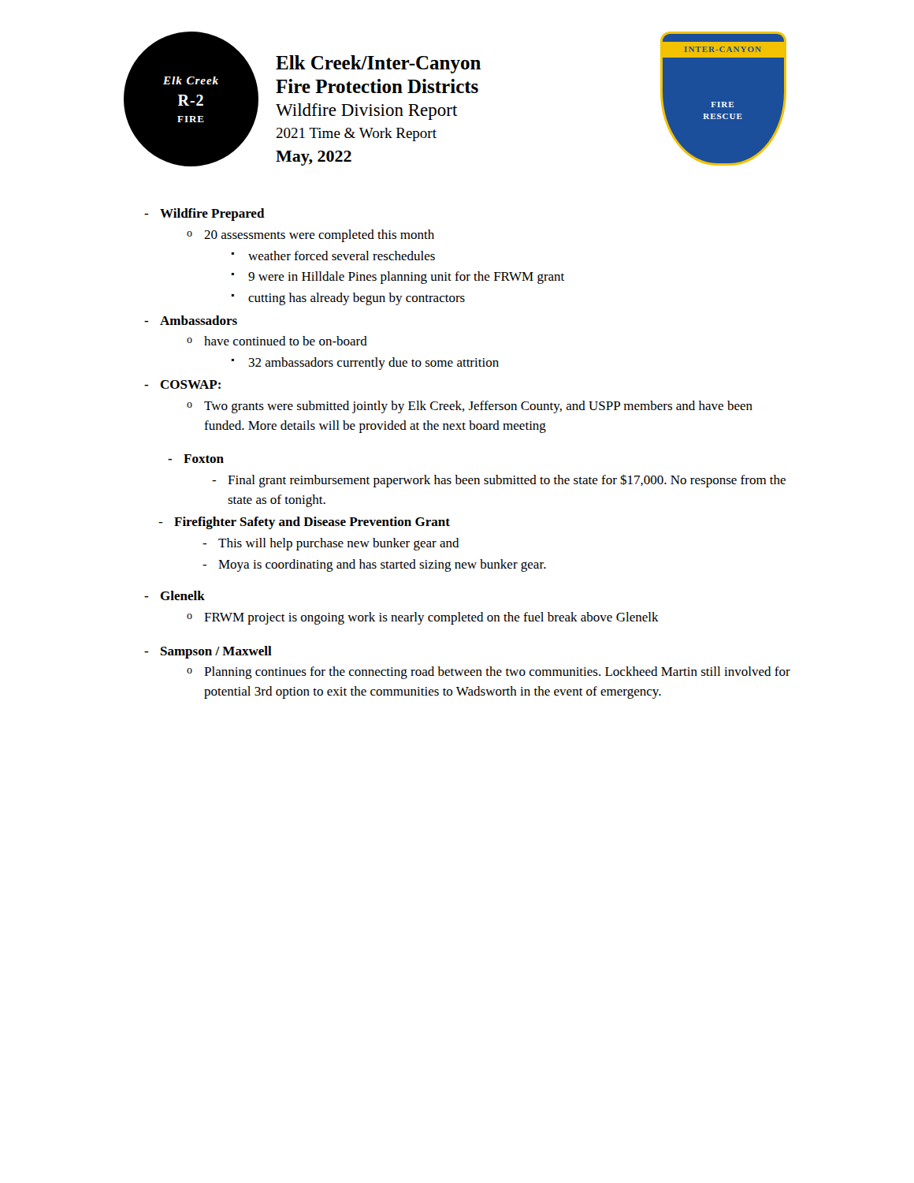Elk Creek
R-2
FIRE
Elk Creek/Inter-Canyon
Fire Protection Districts
Wildfire Division Report
2021 Time & Work Report
May, 2022
INTER-CANYON
FIRE
RESCUE
Wildfire Prepared
20 assessments were completed this month
weather forced several reschedules
9 were in Hilldale Pines planning unit for the FRWM grant
cutting has already begun by contractors
Ambassadors
have continued to be on-board
32 ambassadors currently due to some attrition
COSWAP:
Two grants were submitted jointly by Elk Creek, Jefferson County, and USPP members and have been funded. More details will be provided at the next board meeting
Foxton
Final grant reimbursement paperwork has been submitted to the state for $17,000. No response from the state as of tonight.
Firefighter Safety and Disease Prevention Grant
This will help purchase new bunker gear and
Moya is coordinating and has started sizing new bunker gear.
Glenelk
FRWM project is ongoing work is nearly completed on the fuel break above Glenelk
Sampson / Maxwell
Planning continues for the connecting road between the two communities. Lockheed Martin still involved for potential 3rd option to exit the communities to Wadsworth in the event of emergency.